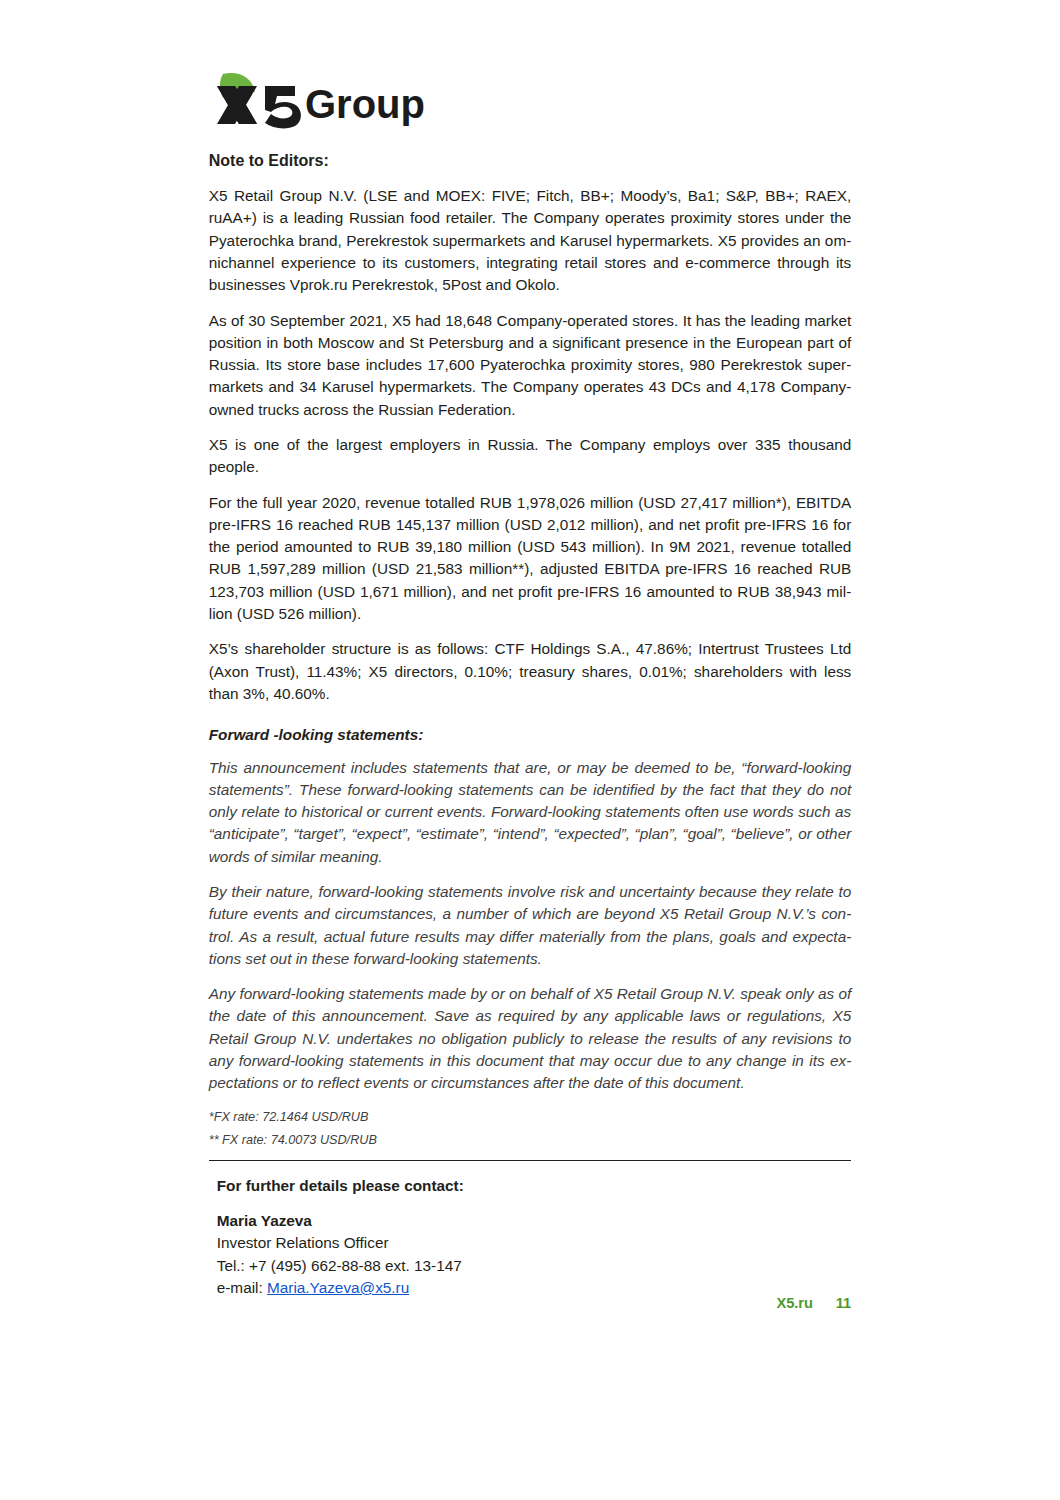Group
Note to Editors:
X5 Retail Group N.V. (LSE and MOEX: FIVE; Fitch, BB+; Moody’s, Ba1; S&P, BB+; RAEX, ruAA+) is a leading Russian food retailer. The Company operates proximity stores under the Pyaterochka brand, Perekrestok supermarkets and Karusel hypermarkets. X5 provides an omnichannel experience to its customers, integrating retail stores and e-commerce through its businesses Vprok.ru Perekrestok, 5Post and Okolo.
As of 30 September 2021, X5 had 18,648 Company-operated stores. It has the leading market position in both Moscow and St Petersburg and a significant presence in the European part of Russia. Its store base includes 17,600 Pyaterochka proximity stores, 980 Perekrestok supermarkets and 34 Karusel hypermarkets. The Company operates 43 DCs and 4,178 Company-owned trucks across the Russian Federation.
X5 is one of the largest employers in Russia. The Company employs over 335 thousand people.
For the full year 2020, revenue totalled RUB 1,978,026 million (USD 27,417 million*), EBITDA pre-IFRS 16 reached RUB 145,137 million (USD 2,012 million), and net profit pre-IFRS 16 for the period amounted to RUB 39,180 million (USD 543 million). In 9M 2021, revenue totalled RUB 1,597,289 million (USD 21,583 million**), adjusted EBITDA pre-IFRS 16 reached RUB 123,703 million (USD 1,671 million), and net profit pre-IFRS 16 amounted to RUB 38,943 million (USD 526 million).
X5’s shareholder structure is as follows: CTF Holdings S.A., 47.86%; Intertrust Trustees Ltd (Axon Trust), 11.43%; X5 directors, 0.10%; treasury shares, 0.01%; shareholders with less than 3%, 40.60%.
Forward -looking statements:
This announcement includes statements that are, or may be deemed to be, “forward-looking statements”. These forward-looking statements can be identified by the fact that they do not only relate to historical or current events. Forward-looking statements often use words such as “anticipate”, “target”, “expect”, “estimate”, “intend”, “expected”, “plan”, “goal”, “believe”, or other words of similar meaning.
By their nature, forward-looking statements involve risk and uncertainty because they relate to future events and circumstances, a number of which are beyond X5 Retail Group N.V.’s control. As a result, actual future results may differ materially from the plans, goals and expectations set out in these forward-looking statements.
Any forward-looking statements made by or on behalf of X5 Retail Group N.V. speak only as of the date of this announcement. Save as required by any applicable laws or regulations, X5 Retail Group N.V. undertakes no obligation publicly to release the results of any revisions to any forward-looking statements in this document that may occur due to any change in its expectations or to reflect events or circumstances after the date of this document.
*FX rate: 72.1464 USD/RUB
** FX rate: 74.0073 USD/RUB
For further details please contact:
Maria Yazeva
Investor Relations Officer
Tel.: +7 (495) 662-88-88 ext. 13-147
e-mail: Maria.Yazeva@x5.ru
X5.ru 11